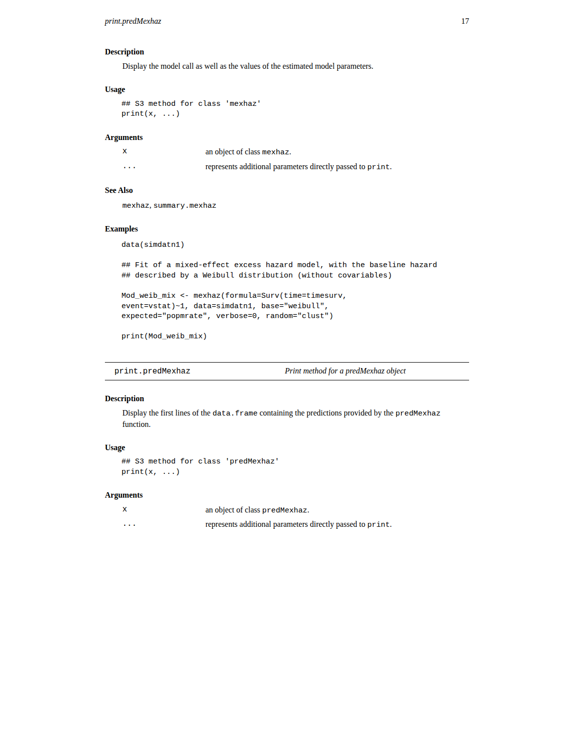print.predMexhaz 17
Description
Display the model call as well as the values of the estimated model parameters.
Usage
## S3 method for class 'mexhaz'
print(x, ...)
Arguments
x
an object of class mexhaz.
...
represents additional parameters directly passed to print.
See Also
mexhaz, summary.mexhaz
Examples
data(simdatn1)

## Fit of a mixed-effect excess hazard model, with the baseline hazard
## described by a Weibull distribution (without covariables)

Mod_weib_mix <- mexhaz(formula=Surv(time=timesurv,
event=vstat)~1, data=simdatn1, base="weibull",
expected="popmrate", verbose=0, random="clust")

print(Mod_weib_mix)
print.predMexhaz Print method for a predMexhaz object
Description
Display the first lines of the data.frame containing the predictions provided by the predMexhaz function.
Usage
## S3 method for class 'predMexhaz'
print(x, ...)
Arguments
x
an object of class predMexhaz.
...
represents additional parameters directly passed to print.